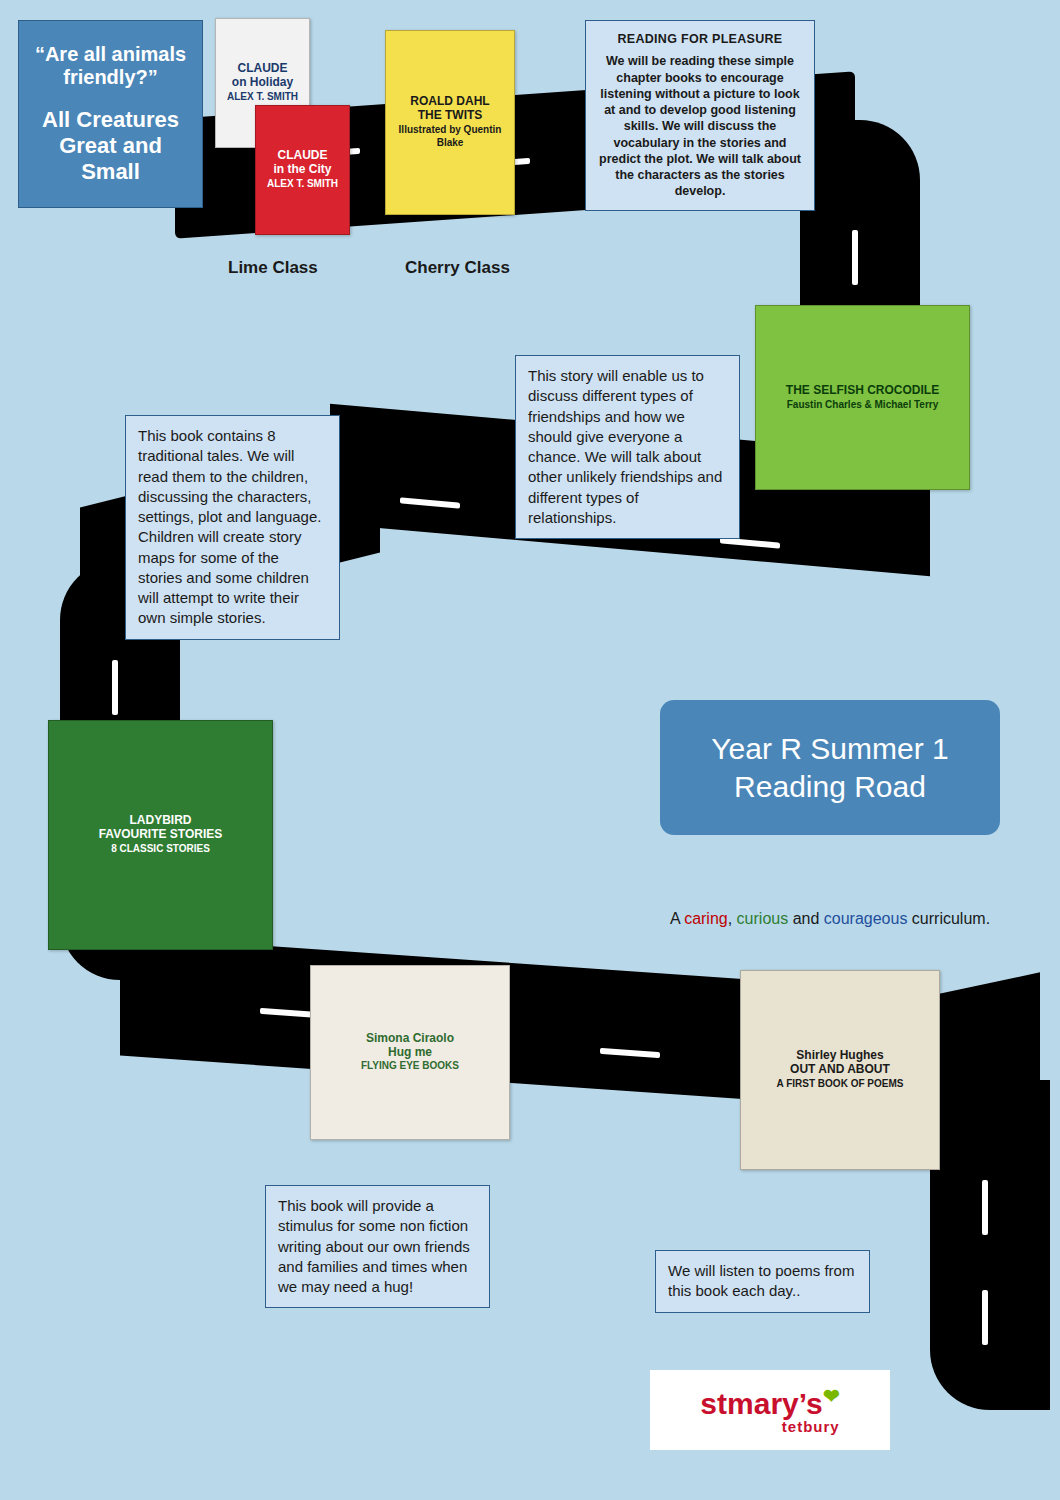“Are all animals friendly?” All Creatures Great and Small
READING FOR PLEASURE We will be reading these simple chapter books to encourage listening without a picture to look at and to develop good listening skills. We will discuss the vocabulary in the stories and predict the plot. We will talk about the characters as the stories develop.
CLAUDE
on Holiday
ALEX T. SMITH
CLAUDE
in the City
ALEX T. SMITH
ROALD DAHL
THE TWITS
Illustrated by Quentin Blake
THE SELFISH CROCODILE
Faustin Charles & Michael Terry
LADYBIRD
FAVOURITE STORIES
8 CLASSIC STORIES
Simona Ciraolo
Hug me
FLYING EYE BOOKS
Shirley Hughes
OUT AND ABOUT
A FIRST BOOK OF POEMS
Lime Class
Cherry Class
This story will enable us to discuss different types of friendships and how we should give everyone a chance. We will talk about other unlikely friendships and different types of relationships.
This book contains 8 traditional tales. We will read them to the children, discussing the characters, settings, plot and language. Children will create story maps for some of the stories and some children will attempt to write their own simple stories.
This book will provide a stimulus for some non fiction writing about our own friends and families and times when we may need a hug!
We will listen to poems from this book each day..
Year R Summer 1
Reading Road
A caring, curious and courageous curriculum.
stmary’s❤ tetbury